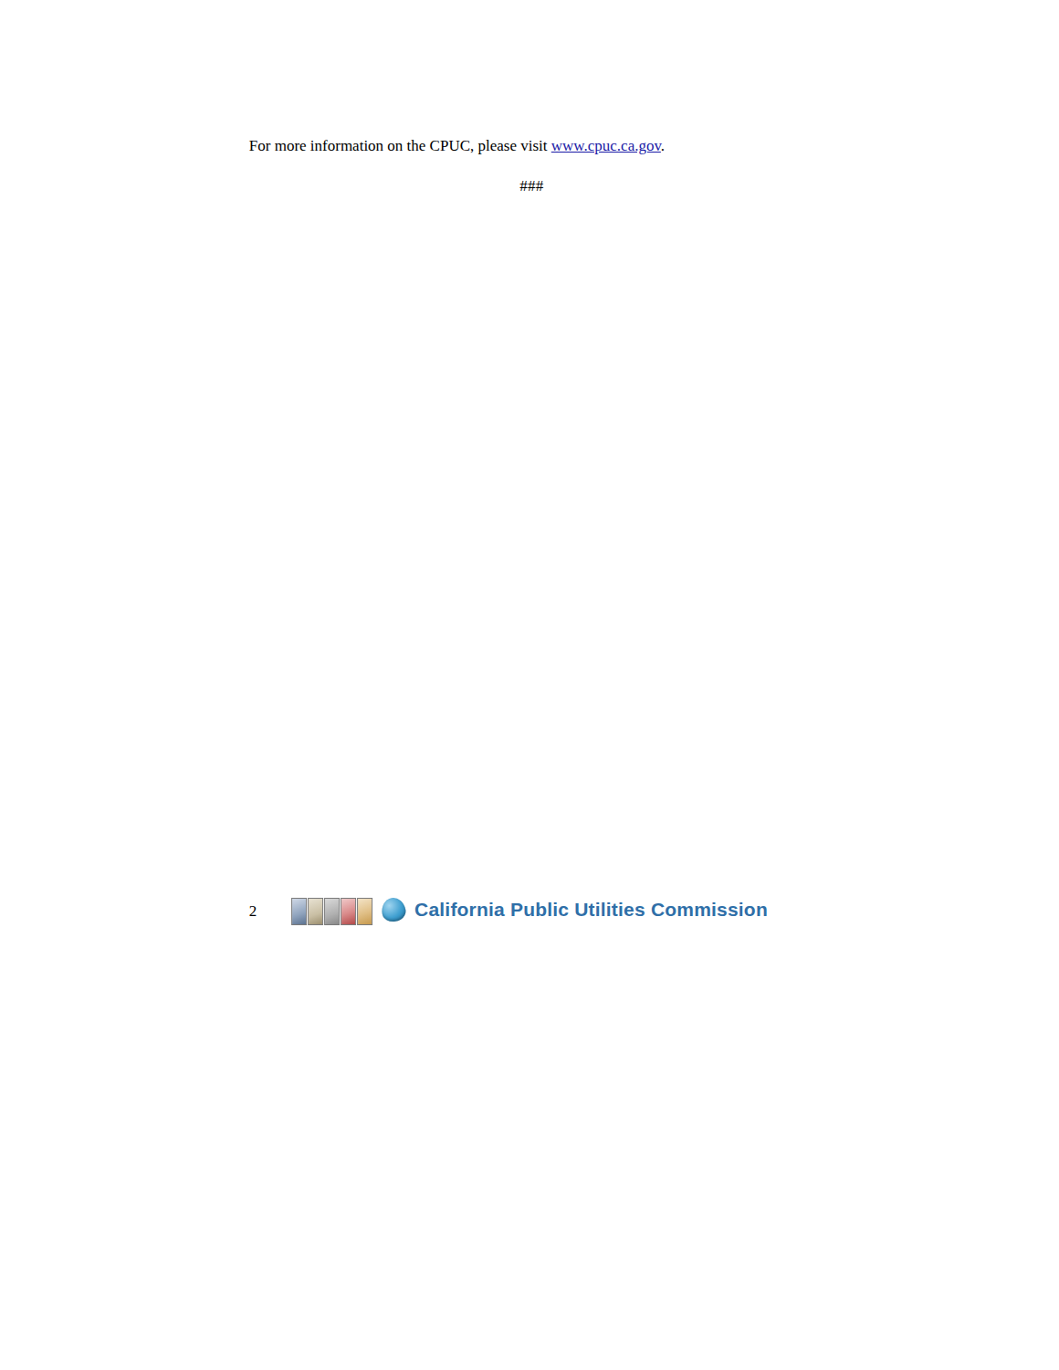For more information on the CPUC, please visit www.cpuc.ca.gov.
###
2
California Public Utilities Commission